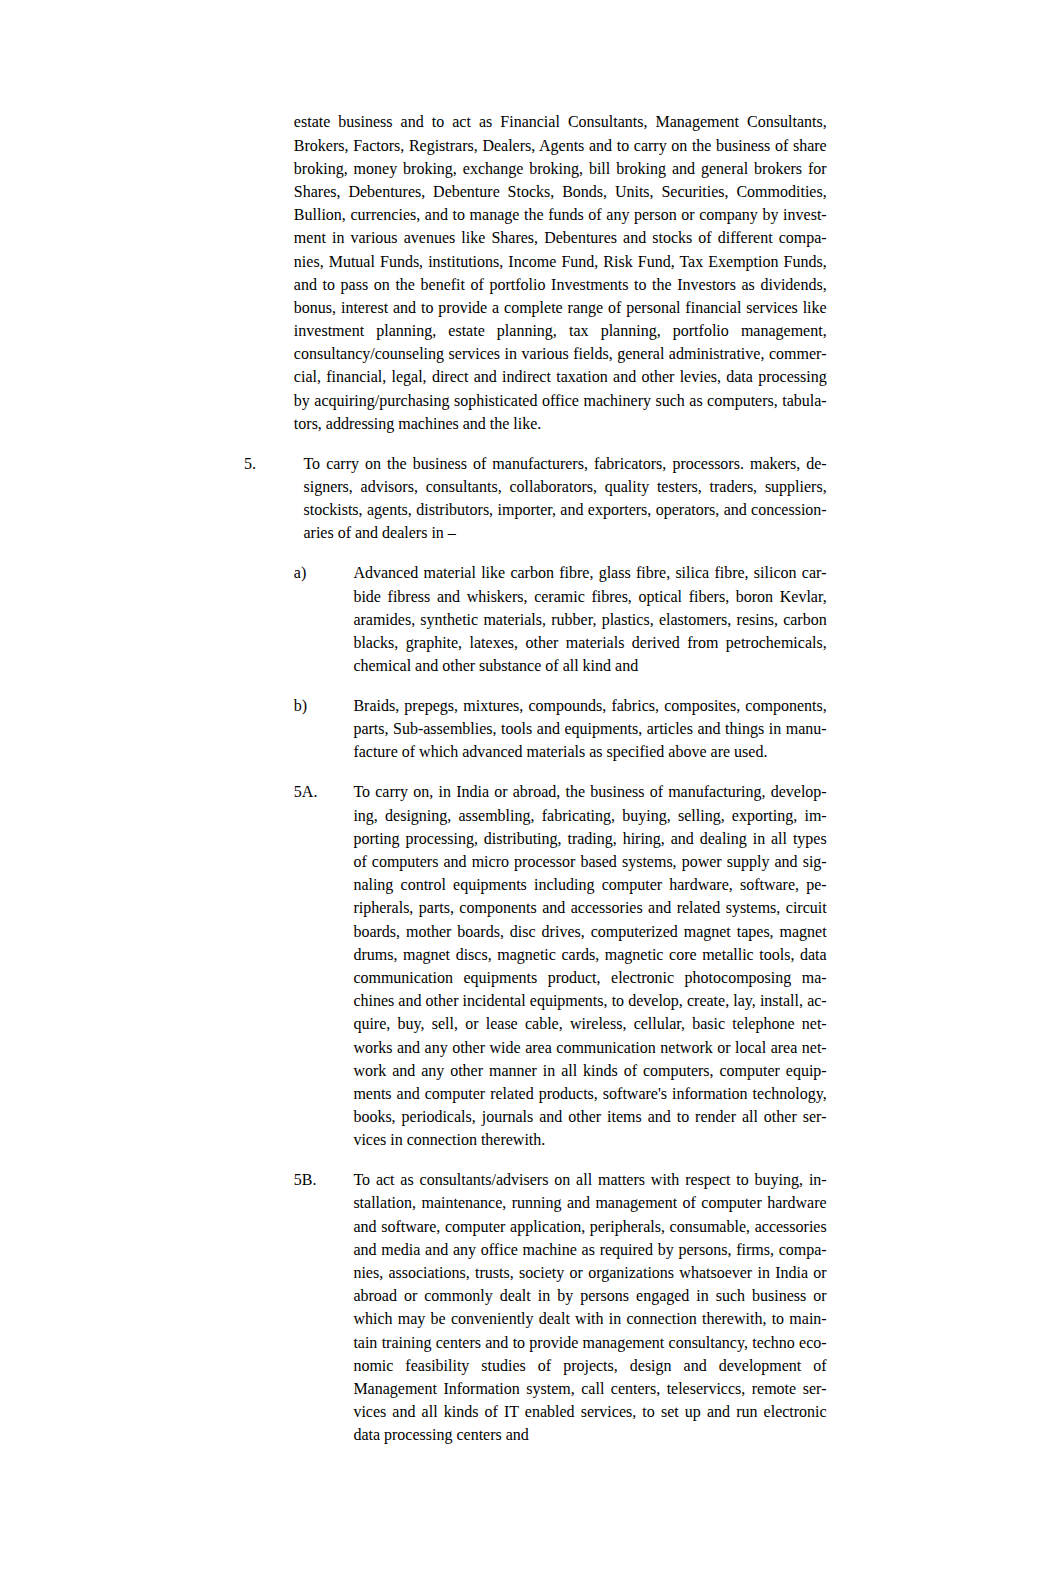estate business and to act as Financial Consultants, Management Consultants, Brokers, Factors, Registrars, Dealers, Agents and to carry on the business of share broking, money broking, exchange broking, bill broking and general brokers for Shares, Debentures, Debenture Stocks, Bonds, Units, Securities, Commodities, Bullion, currencies, and to manage the funds of any person or company by investment in various avenues like Shares, Debentures and stocks of different companies, Mutual Funds, institutions, Income Fund, Risk Fund, Tax Exemption Funds, and to pass on the benefit of portfolio Investments to the Investors as dividends, bonus, interest and to provide a complete range of personal financial services like investment planning, estate planning, tax planning, portfolio management, consultancy/counseling services in various fields, general administrative, commercial, financial, legal, direct and indirect taxation and other levies, data processing by acquiring/purchasing sophisticated office machinery such as computers, tabulators, addressing machines and the like.
5.
To carry on the business of manufacturers, fabricators, processors. makers, designers, advisors, consultants, collaborators, quality testers, traders, suppliers, stockists, agents, distributors, importer, and exporters, operators, and concessionaries of and dealers in –
a)
Advanced material like carbon fibre, glass fibre, silica fibre, silicon carbide fibress and whiskers, ceramic fibres, optical fibers, boron Kevlar, aramides, synthetic materials, rubber, plastics, elastomers, resins, carbon blacks, graphite, latexes, other materials derived from petrochemicals, chemical and other substance of all kind and
b)
Braids, prepegs, mixtures, compounds, fabrics, composites, components, parts, Sub-assemblies, tools and equipments, articles and things in manufacture of which advanced materials as specified above are used.
5A.
To carry on, in India or abroad, the business of manufacturing, developing, designing, assembling, fabricating, buying, selling, exporting, importing processing, distributing, trading, hiring, and dealing in all types of computers and micro processor based systems, power supply and signaling control equipments including computer hardware, software, peripherals, parts, components and accessories and related systems, circuit boards, mother boards, disc drives, computerized magnet tapes, magnet drums, magnet discs, magnetic cards, magnetic core metallic tools, data communication equipments product, electronic photocomposing machines and other incidental equipments, to develop, create, lay, install, acquire, buy, sell, or lease cable, wireless, cellular, basic telephone networks and any other wide area communication network or local area network and any other manner in all kinds of computers, computer equipments and computer related products, software's information technology, books, periodicals, journals and other items and to render all other services in connection therewith.
5B.
To act as consultants/advisers on all matters with respect to buying, installation, maintenance, running and management of computer hardware and software, computer application, peripherals, consumable, accessories and media and any office machine as required by persons, firms, companies, associations, trusts, society or organizations whatsoever in India or abroad or commonly dealt in by persons engaged in such business or which may be conveniently dealt with in connection therewith, to maintain training centers and to provide management consultancy, techno economic feasibility studies of projects, design and development of Management Information system, call centers, teleserviccs, remote services and all kinds of IT enabled services, to set up and run electronic data processing centers and